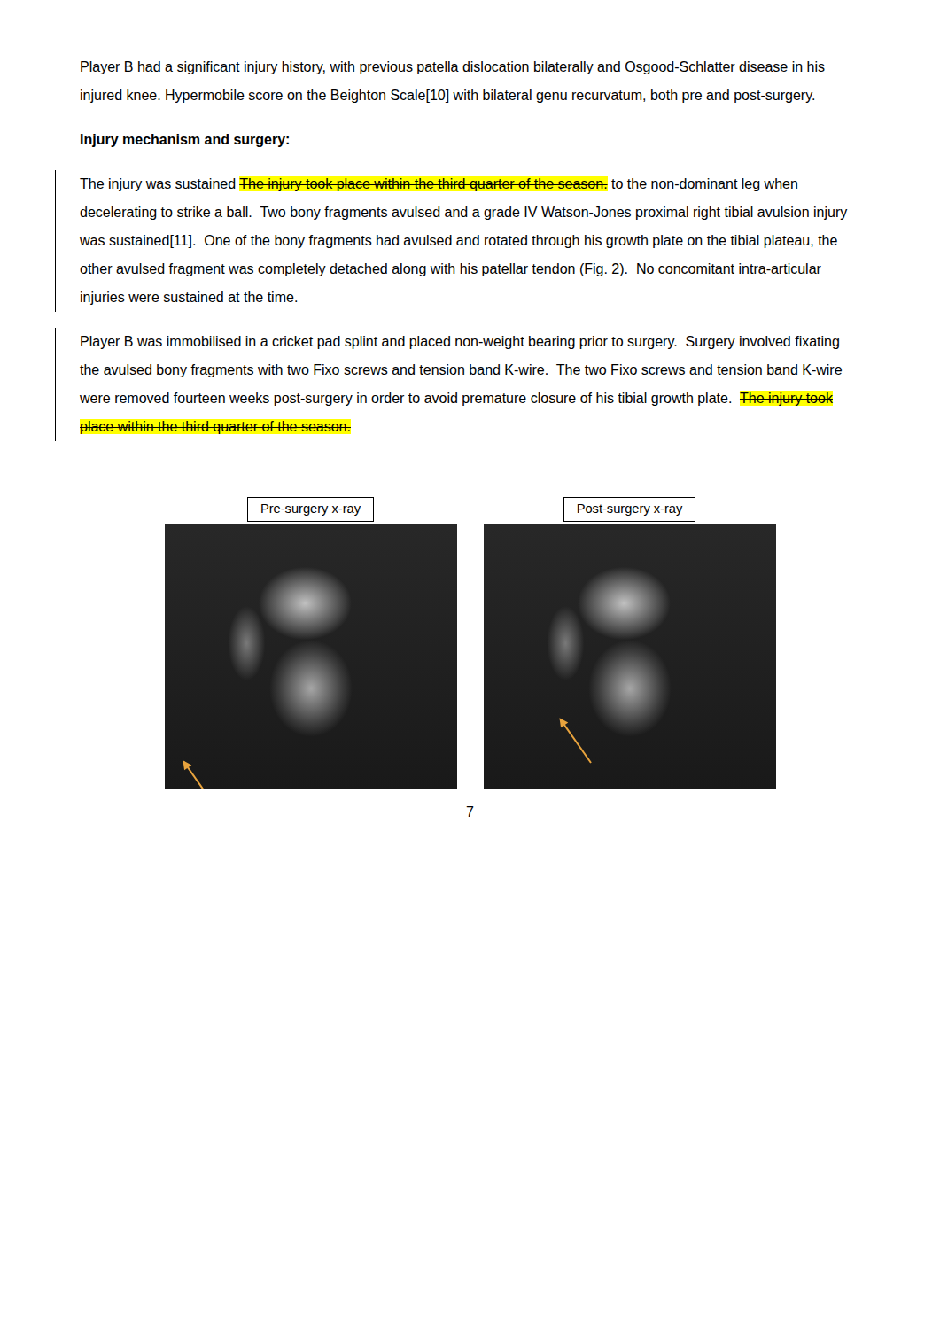Player B had a significant injury history, with previous patella dislocation bilaterally and Osgood-Schlatter disease in his injured knee. Hypermobile score on the Beighton Scale[10] with bilateral genu recurvatum, both pre and post-surgery.
Injury mechanism and surgery:
The injury was sustained The injury took place within the third quarter of the season. to the non-dominant leg when decelerating to strike a ball. Two bony fragments avulsed and a grade IV Watson-Jones proximal right tibial avulsion injury was sustained[11]. One of the bony fragments had avulsed and rotated through his growth plate on the tibial plateau, the other avulsed fragment was completely detached along with his patellar tendon (Fig. 2). No concomitant intra-articular injuries were sustained at the time.
Player B was immobilised in a cricket pad splint and placed non-weight bearing prior to surgery. Surgery involved fixating the avulsed bony fragments with two Fixo screws and tension band K-wire. The two Fixo screws and tension band K-wire were removed fourteen weeks post-surgery in order to avoid premature closure of his tibial growth plate. The injury took place within the third quarter of the season.
Pre-surgery x-ray
Post-surgery x-ray
7